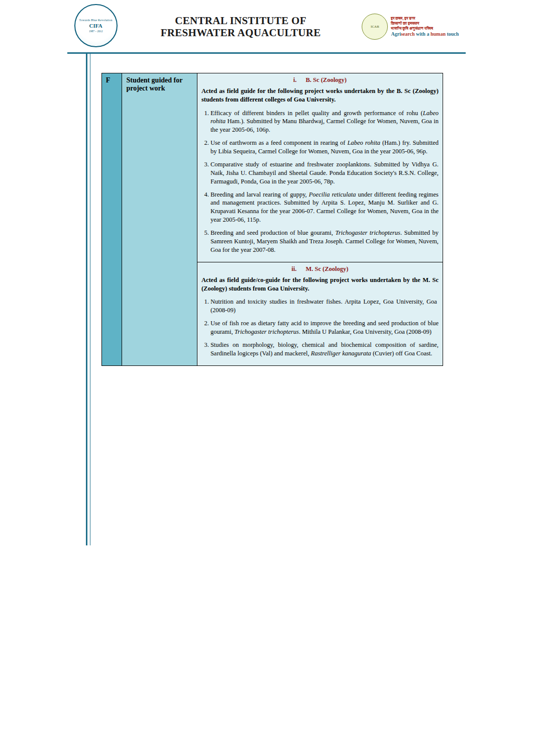Towards Blue Revolution
CIFA
1987 – 2012
CENTRAL INSTITUTE OF
FRESHWATER AQUACULTURE
ICAR
हर कदम, हर डगर
किसानों का हमसफर
भारतीय कृषि अनुसंधान परिषद
Agrisearch with a human touch
| F | Student guided for project work | i. B. Sc (Zoology) Acted as field guide for the following project works undertaken by the B. Sc (Zoology) students from different colleges of Goa University. Efficacy of different binders in pellet quality and growth performance of rohu ( Labeo rohita Ham.). Submitted by Manu Bhardwaj, Carmel College for Women, Nuvem, Goa in the year 2005-06, 106p. Use of earthworm as a feed component in rearing of Labeo rohita (Ham.) fry. Submitted by Libia Sequeira, Carmel College for Women, Nuvem, Goa in the year 2005-06, 96p. Comparative study of estuarine and freshwater zooplanktons. Submitted by Vidhya G. Naik, Jisha U. Chambayil and Sheetal Gaude. Ponda Education Society's R.S.N. College, Farmagudi, Ponda, Goa in the year 2005-06, 78p. Breeding and larval rearing of guppy, Poecilia reticulata under different feeding regimes and management practices. Submitted by Arpita S. Lopez, Manju M. Surliker and G. Krupavati Kesanna for the year 2006-07. Carmel College for Women, Nuvem, Goa in the year 2005-06, 115p. Breeding and seed production of blue gourami, Trichogaster trichopterus . Submitted by Samreen Kuntoji, Maryem Shaikh and Treza Joseph. Carmel College for Women, Nuvem, Goa for the year 2007-08. |
| ii. M. Sc (Zoology) Acted as field guide/co-guide for the following project works undertaken by the M. Sc (Zoology) students from Goa University. Nutrition and toxicity studies in freshwater fishes. Arpita Lopez, Goa University, Goa (2008-09) Use of fish roe as dietary fatty acid to improve the breeding and seed production of blue gourami, Trichogaster trichopterus . Mithila U Palankar, Goa University, Goa (2008-09) Studies on morphology, biology, chemical and biochemical composition of sardine, Sardinella logiceps (Val) and mackerel, Rastrelliger kanagurata (Cuvier) off Goa Coast. |